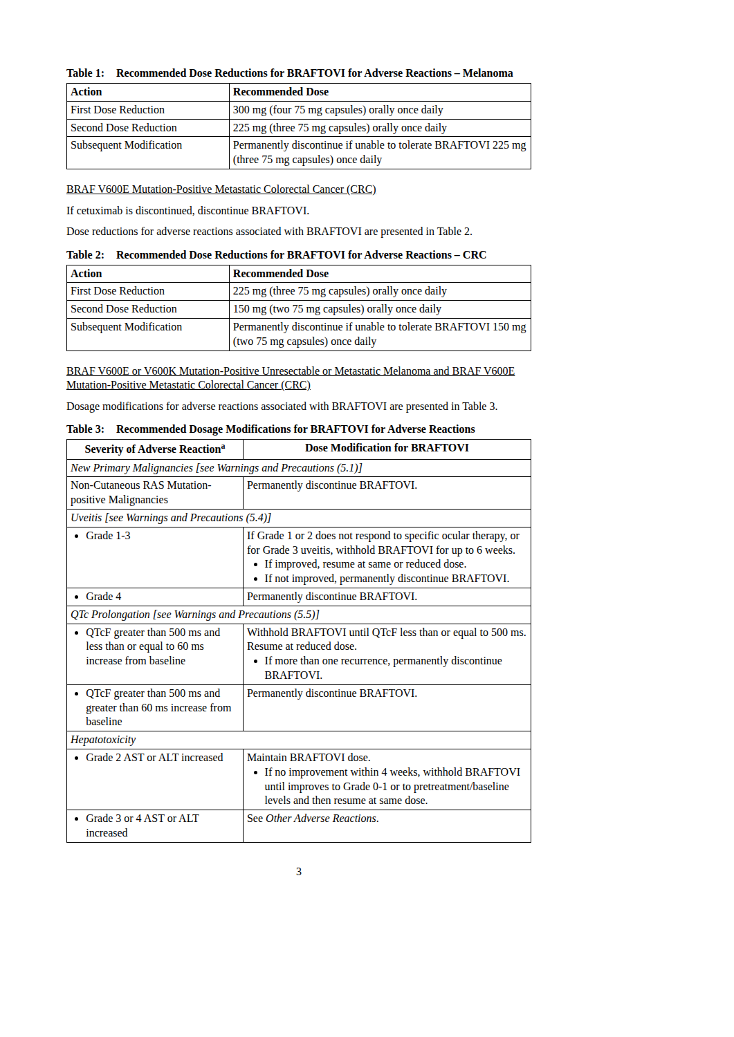Table 1: Recommended Dose Reductions for BRAFTOVI for Adverse Reactions – Melanoma
| Action | Recommended Dose |
| --- | --- |
| First Dose Reduction | 300 mg (four 75 mg capsules) orally once daily |
| Second Dose Reduction | 225 mg (three 75 mg capsules) orally once daily |
| Subsequent Modification | Permanently discontinue if unable to tolerate BRAFTOVI 225 mg (three 75 mg capsules) once daily |
BRAF V600E Mutation-Positive Metastatic Colorectal Cancer (CRC)
If cetuximab is discontinued, discontinue BRAFTOVI.
Dose reductions for adverse reactions associated with BRAFTOVI are presented in Table 2.
Table 2: Recommended Dose Reductions for BRAFTOVI for Adverse Reactions – CRC
| Action | Recommended Dose |
| --- | --- |
| First Dose Reduction | 225 mg (three 75 mg capsules) orally once daily |
| Second Dose Reduction | 150 mg (two 75 mg capsules) orally once daily |
| Subsequent Modification | Permanently discontinue if unable to tolerate BRAFTOVI 150 mg (two 75 mg capsules) once daily |
BRAF V600E or V600K Mutation-Positive Unresectable or Metastatic Melanoma and BRAF V600E Mutation-Positive Metastatic Colorectal Cancer (CRC)
Dosage modifications for adverse reactions associated with BRAFTOVI are presented in Table 3.
Table 3: Recommended Dosage Modifications for BRAFTOVI for Adverse Reactions
| Severity of Adverse Reaction a | Dose Modification for BRAFTOVI |
| --- | --- |
| New Primary Malignancies [see Warnings and Precautions (5.1)] |
| Non-Cutaneous RAS Mutation-positive Malignancies | Permanently discontinue BRAFTOVI. |
| Uveitis [see Warnings and Precautions (5.4)] |
| Grade 1-3 | If Grade 1 or 2 does not respond to specific ocular therapy, or for Grade 3 uveitis, withhold BRAFTOVI for up to 6 weeks. If improved, resume at same or reduced dose. If not improved, permanently discontinue BRAFTOVI. |
| Grade 4 | Permanently discontinue BRAFTOVI. |
| QTc Prolongation [see Warnings and Precautions (5.5)] |
| QTcF greater than 500 ms and less than or equal to 60 ms increase from baseline | Withhold BRAFTOVI until QTcF less than or equal to 500 ms. Resume at reduced dose. If more than one recurrence, permanently discontinue BRAFTOVI. |
| QTcF greater than 500 ms and greater than 60 ms increase from baseline | Permanently discontinue BRAFTOVI. |
| Hepatotoxicity |
| Grade 2 AST or ALT increased | Maintain BRAFTOVI dose. If no improvement within 4 weeks, withhold BRAFTOVI until improves to Grade 0-1 or to pretreatment/baseline levels and then resume at same dose. |
| Grade 3 or 4 AST or ALT increased | See Other Adverse Reactions . |
3